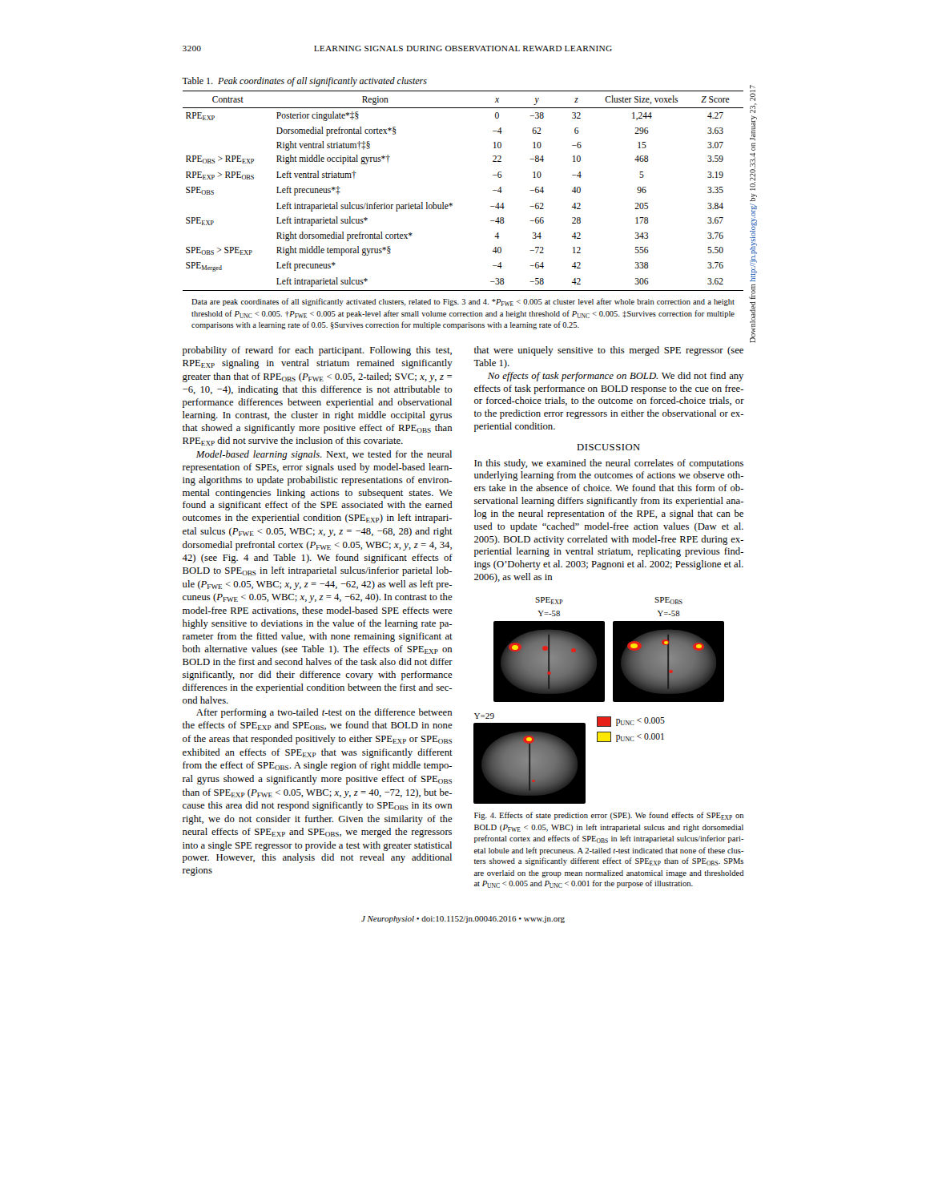3200
LEARNING SIGNALS DURING OBSERVATIONAL REWARD LEARNING
Table 1. Peak coordinates of all significantly activated clusters
| Contrast | Region | x | y | z | Cluster Size, voxels | Z Score |
| --- | --- | --- | --- | --- | --- | --- |
| RPE EXP | Posterior cingulate*‡§ | 0 | −38 | 32 | 1,244 | 4.27 |
| | Dorsomedial prefrontal cortex*§ | −4 | 62 | 6 | 296 | 3.63 |
| | Right ventral striatum†‡§ | 10 | 10 | −6 | 15 | 3.07 |
| RPE OBS > RPE EXP | Right middle occipital gyrus*† | 22 | −84 | 10 | 468 | 3.59 |
| RPE EXP > RPE OBS | Left ventral striatum† | −6 | 10 | −4 | 5 | 3.19 |
| SPE OBS | Left precuneus*‡ | −4 | −64 | 40 | 96 | 3.35 |
| | Left intraparietal sulcus/inferior parietal lobule* | −44 | −62 | 42 | 205 | 3.84 |
| SPE EXP | Left intraparietal sulcus* | −48 | −66 | 28 | 178 | 3.67 |
| | Right dorsomedial prefrontal cortex* | 4 | 34 | 42 | 343 | 3.76 |
| SPE OBS > SPE EXP | Right middle temporal gyrus*§ | 40 | −72 | 12 | 556 | 5.50 |
| SPE Merged | Left precuneus* | −4 | −64 | 42 | 338 | 3.76 |
| | Left intraparietal sulcus* | −38 | −58 | 42 | 306 | 3.62 |
Data are peak coordinates of all significantly activated clusters, related to Figs. 3 and 4. *PFWE < 0.005 at cluster level after whole brain correction and a height threshold of PUNC < 0.005. †PFWE < 0.005 at peak-level after small volume correction and a height threshold of PUNC < 0.005. ‡Survives correction for multiple comparisons with a learning rate of 0.05. §Survives correction for multiple comparisons with a learning rate of 0.25.
probability of reward for each participant. Following this test, RPEEXP signaling in ventral striatum remained significantly greater than that of RPEOBS (PFWE < 0.05, 2-tailed; SVC; x, y, z = −6, 10, −4), indicating that this difference is not attributable to performance differences between experiential and observational learning. In contrast, the cluster in right middle occipital gyrus that showed a significantly more positive effect of RPEOBS than RPEEXP did not survive the inclusion of this covariate.
Model-based learning signals. Next, we tested for the neural representation of SPEs, error signals used by model-based learning algorithms to update probabilistic representations of environmental contingencies linking actions to subsequent states. We found a significant effect of the SPE associated with the earned outcomes in the experiential condition (SPEEXP) in left intraparietal sulcus (PFWE < 0.05, WBC; x, y, z = −48, −68, 28) and right dorsomedial prefrontal cortex (PFWE < 0.05, WBC; x, y, z = 4, 34, 42) (see Fig. 4 and Table 1). We found significant effects of BOLD to SPEOBS in left intraparietal sulcus/inferior parietal lobule (PFWE < 0.05, WBC; x, y, z = −44, −62, 42) as well as left precuneus (PFWE < 0.05, WBC; x, y, z = 4, −62, 40). In contrast to the model-free RPE activations, these model-based SPE effects were highly sensitive to deviations in the value of the learning rate parameter from the fitted value, with none remaining significant at both alternative values (see Table 1). The effects of SPEEXP on BOLD in the first and second halves of the task also did not differ significantly, nor did their difference covary with performance differences in the experiential condition between the first and second halves.
After performing a two-tailed t-test on the difference between the effects of SPEEXP and SPEOBS, we found that BOLD in none of the areas that responded positively to either SPEEXP or SPEOBS exhibited an effects of SPEEXP that was significantly different from the effect of SPEOBS. A single region of right middle temporal gyrus showed a significantly more positive effect of SPEOBS than of SPEEXP (PFWE < 0.05, WBC; x, y, z = 40, −72, 12), but because this area did not respond significantly to SPEOBS in its own right, we do not consider it further. Given the similarity of the neural effects of SPEEXP and SPEOBS, we merged the regressors into a single SPE regressor to provide a test with greater statistical power. However, this analysis did not reveal any additional regions
that were uniquely sensitive to this merged SPE regressor (see Table 1).
No effects of task performance on BOLD. We did not find any effects of task performance on BOLD response to the cue on free- or forced-choice trials, to the outcome on forced-choice trials, or to the prediction error regressors in either the observational or experiential condition.
DISCUSSION
In this study, we examined the neural correlates of computations underlying learning from the outcomes of actions we observe others take in the absence of choice. We found that this form of observational learning differs significantly from its experiential analog in the neural representation of the RPE, a signal that can be used to update “cached” model-free action values (Daw et al. 2005). BOLD activity correlated with model-free RPE during experiential learning in ventral striatum, replicating previous findings (O’Doherty et al. 2003; Pagnoni et al. 2002; Pessiglione et al. 2006), as well as in
SPEEXP
Y=-58
SPEOBS
Y=-58
Y=29
pUNC < 0.005
pUNC < 0.001
Fig. 4. Effects of state prediction error (SPE). We found effects of SPEEXP on BOLD (PFWE < 0.05, WBC) in left intraparietal sulcus and right dorsomedial prefrontal cortex and effects of SPEOBS in left intraparietal sulcus/inferior parietal lobule and left precuneus. A 2-tailed t-test indicated that none of these clusters showed a significantly different effect of SPEEXP than of SPEOBS. SPMs are overlaid on the group mean normalized anatomical image and thresholded at PUNC < 0.005 and PUNC < 0.001 for the purpose of illustration.
J Neurophysiol • doi:10.1152/jn.00046.2016 • www.jn.org
Downloaded from http://jn.physiology.org/ by 10.220.33.4 on January 23, 2017